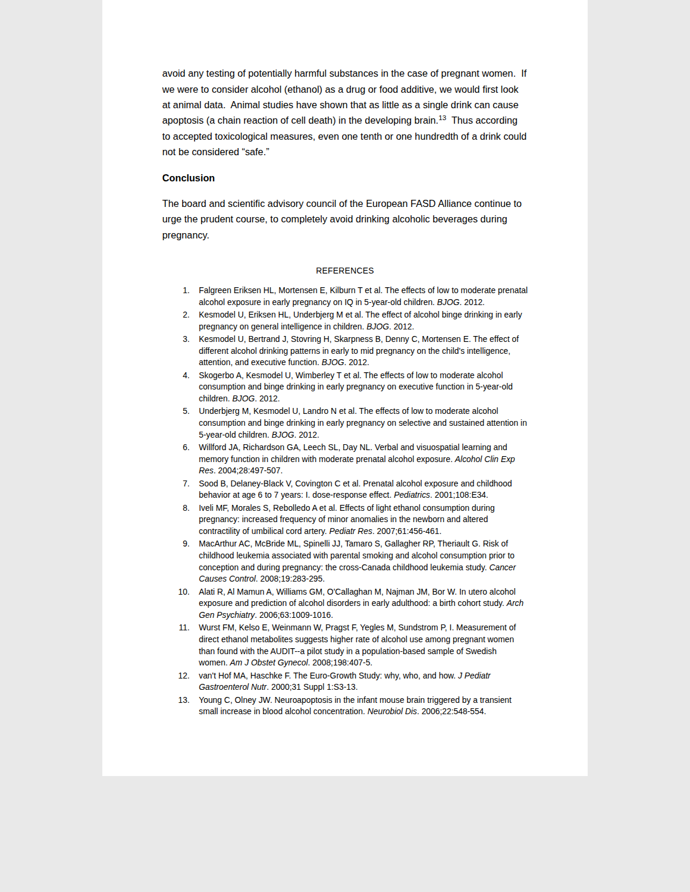avoid any testing of potentially harmful substances in the case of pregnant women. If we were to consider alcohol (ethanol) as a drug or food additive, we would first look at animal data. Animal studies have shown that as little as a single drink can cause apoptosis (a chain reaction of cell death) in the developing brain.13 Thus according to accepted toxicological measures, even one tenth or one hundredth of a drink could not be considered “safe.”
Conclusion
The board and scientific advisory council of the European FASD Alliance continue to urge the prudent course, to completely avoid drinking alcoholic beverages during pregnancy.
REFERENCES
Falgreen Eriksen HL, Mortensen E, Kilburn T et al. The effects of low to moderate prenatal alcohol exposure in early pregnancy on IQ in 5-year-old children. BJOG. 2012.
Kesmodel U, Eriksen HL, Underbjerg M et al. The effect of alcohol binge drinking in early pregnancy on general intelligence in children. BJOG. 2012.
Kesmodel U, Bertrand J, Stovring H, Skarpness B, Denny C, Mortensen E. The effect of different alcohol drinking patterns in early to mid pregnancy on the child's intelligence, attention, and executive function. BJOG. 2012.
Skogerbo A, Kesmodel U, Wimberley T et al. The effects of low to moderate alcohol consumption and binge drinking in early pregnancy on executive function in 5-year-old children. BJOG. 2012.
Underbjerg M, Kesmodel U, Landro N et al. The effects of low to moderate alcohol consumption and binge drinking in early pregnancy on selective and sustained attention in 5-year-old children. BJOG. 2012.
Willford JA, Richardson GA, Leech SL, Day NL. Verbal and visuospatial learning and memory function in children with moderate prenatal alcohol exposure. Alcohol Clin Exp Res. 2004;28:497-507.
Sood B, Delaney-Black V, Covington C et al. Prenatal alcohol exposure and childhood behavior at age 6 to 7 years: I. dose-response effect. Pediatrics. 2001;108:E34.
Iveli MF, Morales S, Rebolledo A et al. Effects of light ethanol consumption during pregnancy: increased frequency of minor anomalies in the newborn and altered contractility of umbilical cord artery. Pediatr Res. 2007;61:456-461.
MacArthur AC, McBride ML, Spinelli JJ, Tamaro S, Gallagher RP, Theriault G. Risk of childhood leukemia associated with parental smoking and alcohol consumption prior to conception and during pregnancy: the cross-Canada childhood leukemia study. Cancer Causes Control. 2008;19:283-295.
Alati R, Al Mamun A, Williams GM, O'Callaghan M, Najman JM, Bor W. In utero alcohol exposure and prediction of alcohol disorders in early adulthood: a birth cohort study. Arch Gen Psychiatry. 2006;63:1009-1016.
Wurst FM, Kelso E, Weinmann W, Pragst F, Yegles M, Sundstrom P, I. Measurement of direct ethanol metabolites suggests higher rate of alcohol use among pregnant women than found with the AUDIT--a pilot study in a population-based sample of Swedish women. Am J Obstet Gynecol. 2008;198:407-5.
van't Hof MA, Haschke F. The Euro-Growth Study: why, who, and how. J Pediatr Gastroenterol Nutr. 2000;31 Suppl 1:S3-13.
Young C, Olney JW. Neuroapoptosis in the infant mouse brain triggered by a transient small increase in blood alcohol concentration. Neurobiol Dis. 2006;22:548-554.